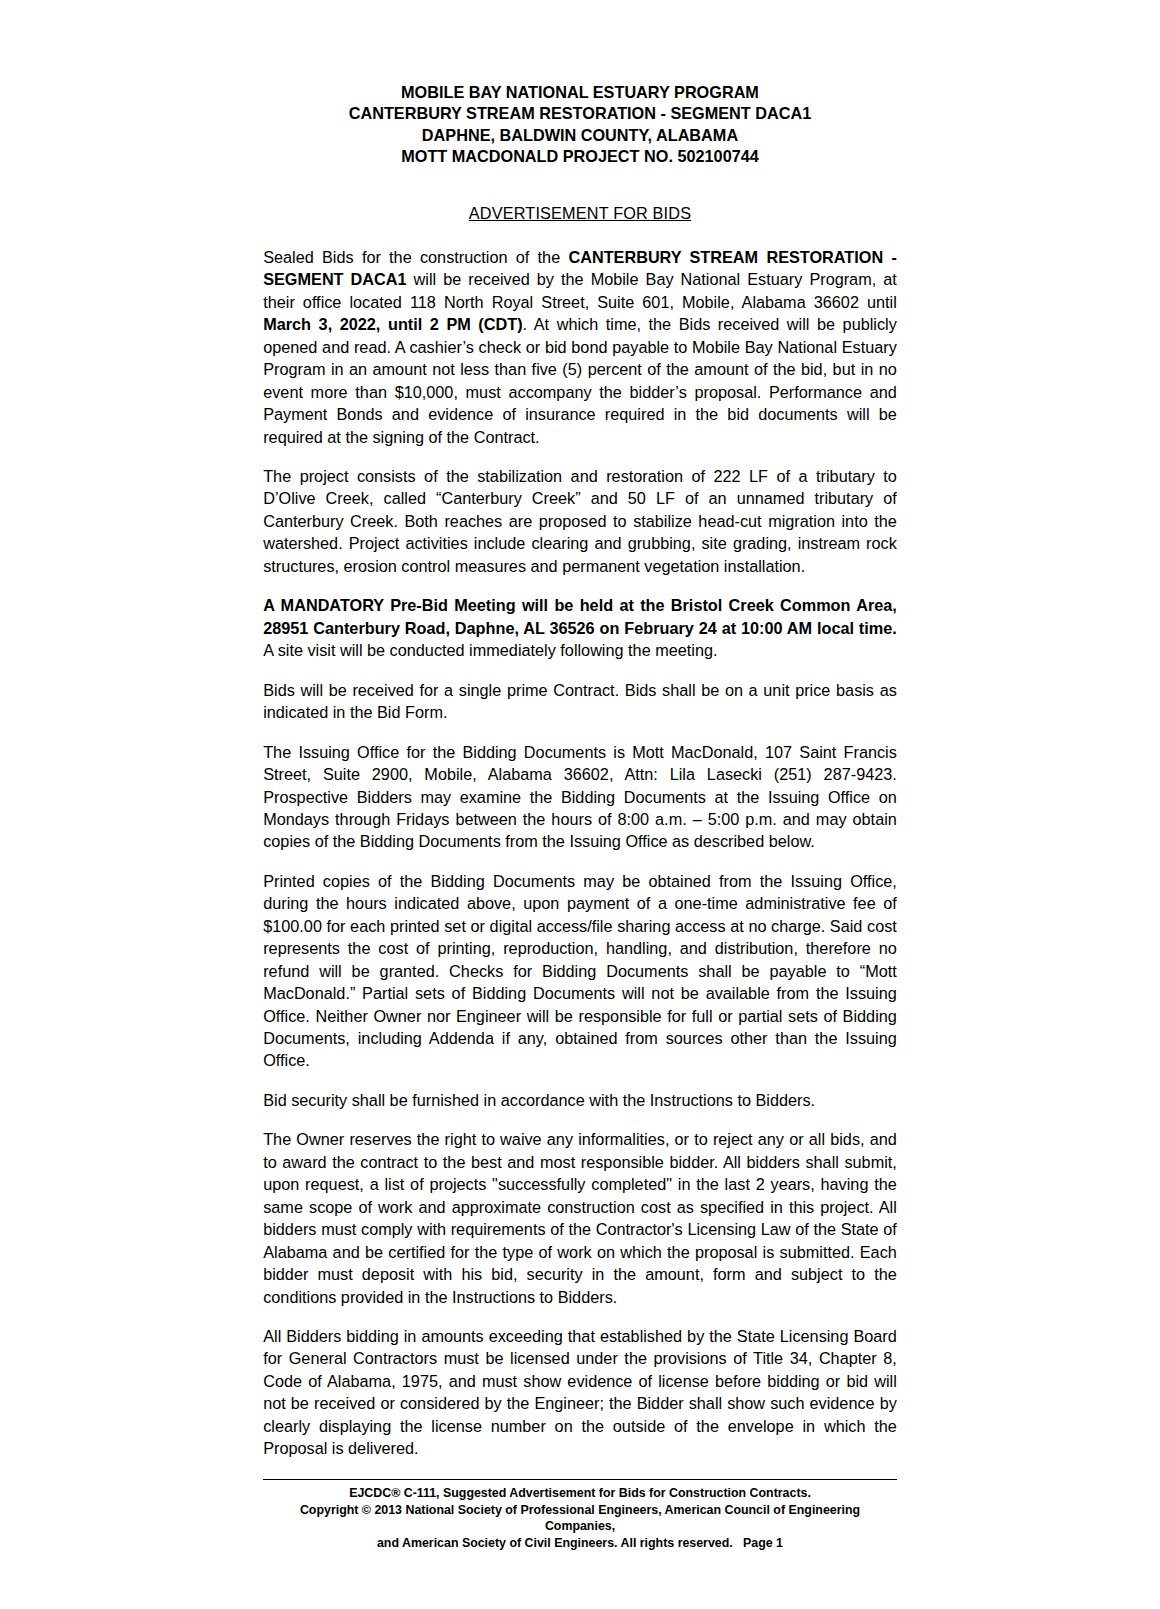MOBILE BAY NATIONAL ESTUARY PROGRAM
CANTERBURY STREAM RESTORATION - SEGMENT DACA1
DAPHNE, BALDWIN COUNTY, ALABAMA
MOTT MACDONALD PROJECT NO. 502100744
ADVERTISEMENT FOR BIDS
Sealed Bids for the construction of the CANTERBURY STREAM RESTORATION - SEGMENT DACA1 will be received by the Mobile Bay National Estuary Program, at their office located 118 North Royal Street, Suite 601, Mobile, Alabama 36602 until March 3, 2022, until 2 PM (CDT). At which time, the Bids received will be publicly opened and read. A cashier’s check or bid bond payable to Mobile Bay National Estuary Program in an amount not less than five (5) percent of the amount of the bid, but in no event more than $10,000, must accompany the bidder’s proposal. Performance and Payment Bonds and evidence of insurance required in the bid documents will be required at the signing of the Contract.
The project consists of the stabilization and restoration of 222 LF of a tributary to D’Olive Creek, called “Canterbury Creek” and 50 LF of an unnamed tributary of Canterbury Creek. Both reaches are proposed to stabilize head-cut migration into the watershed. Project activities include clearing and grubbing, site grading, instream rock structures, erosion control measures and permanent vegetation installation.
A MANDATORY Pre-Bid Meeting will be held at the Bristol Creek Common Area, 28951 Canterbury Road, Daphne, AL 36526 on February 24 at 10:00 AM local time. A site visit will be conducted immediately following the meeting.
Bids will be received for a single prime Contract. Bids shall be on a unit price basis as indicated in the Bid Form.
The Issuing Office for the Bidding Documents is Mott MacDonald, 107 Saint Francis Street, Suite 2900, Mobile, Alabama 36602, Attn: Lila Lasecki (251) 287-9423. Prospective Bidders may examine the Bidding Documents at the Issuing Office on Mondays through Fridays between the hours of 8:00 a.m. – 5:00 p.m. and may obtain copies of the Bidding Documents from the Issuing Office as described below.
Printed copies of the Bidding Documents may be obtained from the Issuing Office, during the hours indicated above, upon payment of a one-time administrative fee of $100.00 for each printed set or digital access/file sharing access at no charge. Said cost represents the cost of printing, reproduction, handling, and distribution, therefore no refund will be granted. Checks for Bidding Documents shall be payable to “Mott MacDonald.” Partial sets of Bidding Documents will not be available from the Issuing Office. Neither Owner nor Engineer will be responsible for full or partial sets of Bidding Documents, including Addenda if any, obtained from sources other than the Issuing Office.
Bid security shall be furnished in accordance with the Instructions to Bidders.
The Owner reserves the right to waive any informalities, or to reject any or all bids, and to award the contract to the best and most responsible bidder. All bidders shall submit, upon request, a list of projects "successfully completed" in the last 2 years, having the same scope of work and approximate construction cost as specified in this project. All bidders must comply with requirements of the Contractor's Licensing Law of the State of Alabama and be certified for the type of work on which the proposal is submitted. Each bidder must deposit with his bid, security in the amount, form and subject to the conditions provided in the Instructions to Bidders.
All Bidders bidding in amounts exceeding that established by the State Licensing Board for General Contractors must be licensed under the provisions of Title 34, Chapter 8, Code of Alabama, 1975, and must show evidence of license before bidding or bid will not be received or considered by the Engineer; the Bidder shall show such evidence by clearly displaying the license number on the outside of the envelope in which the Proposal is delivered.
EJCDC® C-111, Suggested Advertisement for Bids for Construction Contracts.
Copyright © 2013 National Society of Professional Engineers, American Council of Engineering Companies,
and American Society of Civil Engineers. All rights reserved. Page 1